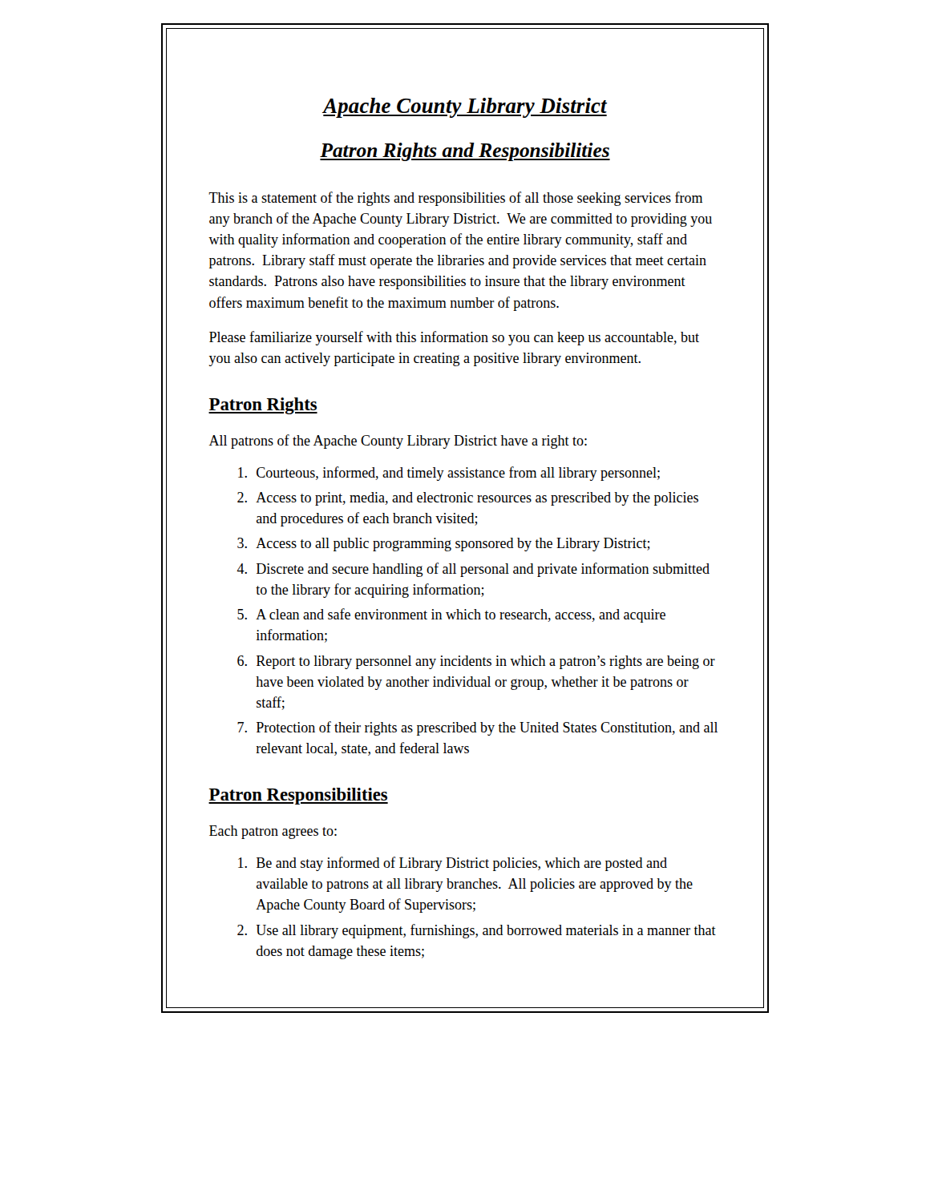Apache County Library District
Patron Rights and Responsibilities
This is a statement of the rights and responsibilities of all those seeking services from any branch of the Apache County Library District. We are committed to providing you with quality information and cooperation of the entire library community, staff and patrons. Library staff must operate the libraries and provide services that meet certain standards. Patrons also have responsibilities to insure that the library environment offers maximum benefit to the maximum number of patrons.
Please familiarize yourself with this information so you can keep us accountable, but you also can actively participate in creating a positive library environment.
Patron Rights
All patrons of the Apache County Library District have a right to:
Courteous, informed, and timely assistance from all library personnel;
Access to print, media, and electronic resources as prescribed by the policies and procedures of each branch visited;
Access to all public programming sponsored by the Library District;
Discrete and secure handling of all personal and private information submitted to the library for acquiring information;
A clean and safe environment in which to research, access, and acquire information;
Report to library personnel any incidents in which a patron’s rights are being or have been violated by another individual or group, whether it be patrons or staff;
Protection of their rights as prescribed by the United States Constitution, and all relevant local, state, and federal laws
Patron Responsibilities
Each patron agrees to:
Be and stay informed of Library District policies, which are posted and available to patrons at all library branches. All policies are approved by the Apache County Board of Supervisors;
Use all library equipment, furnishings, and borrowed materials in a manner that does not damage these items;